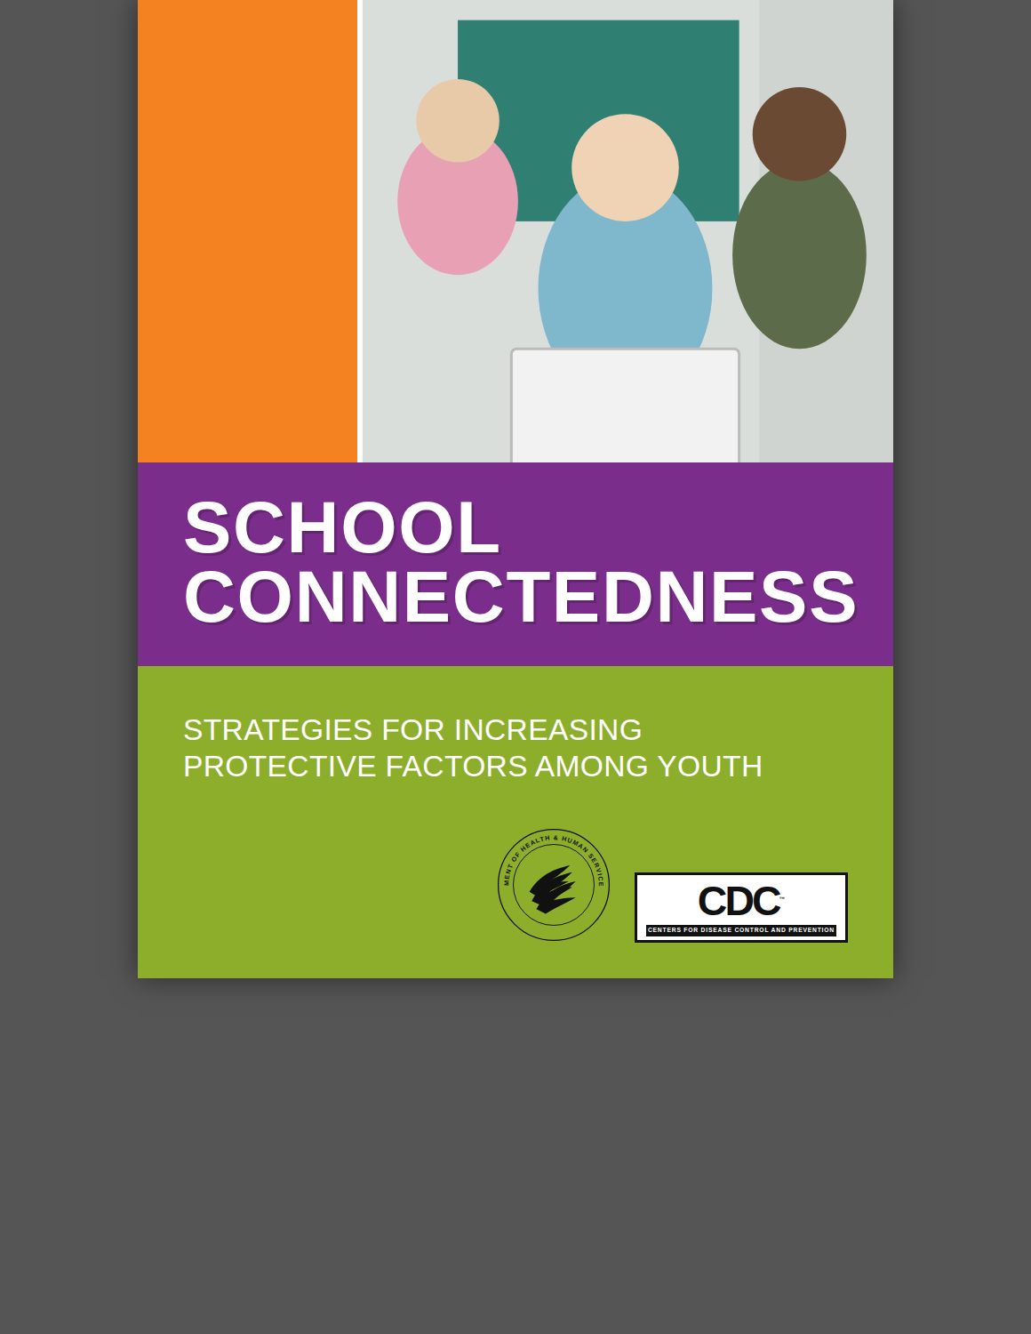School Connectedness
Strategies for Increasing Protective Factors Among Youth
DEPARTMENT OF HEALTH & HUMAN SERVICES · USA
CDC™ Centers for Disease Control and Prevention